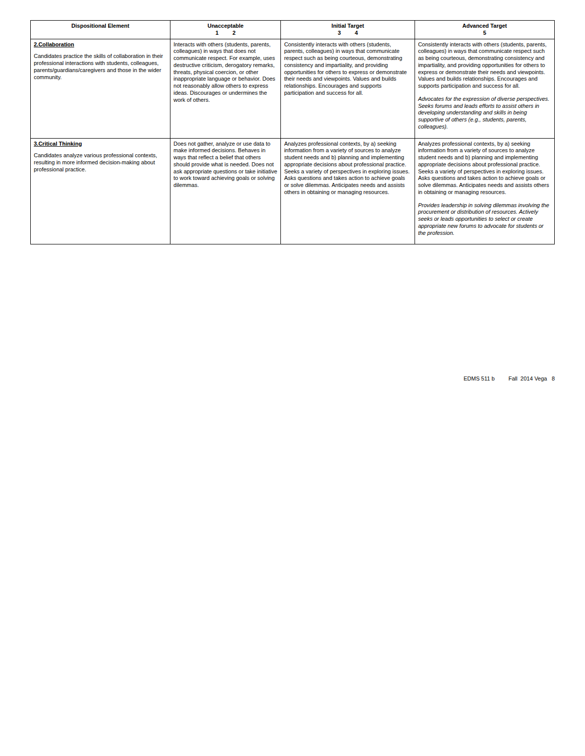| Dispositional Element | Unacceptable 1 2 | Initial Target 3 4 | Advanced Target 5 |
| --- | --- | --- | --- |
| 2.Collaboration Candidates practice the skills of collaboration in their professional interactions with students, colleagues, parents/guardians/caregivers and those in the wider community. | Interacts with others (students, parents, colleagues) in ways that does not communicate respect. For example, uses destructive criticism, derogatory remarks, threats, physical coercion, or other inappropriate language or behavior. Does not reasonably allow others to express ideas. Discourages or undermines the work of others. | Consistently interacts with others (students, parents, colleagues) in ways that communicate respect such as being courteous, demonstrating consistency and impartiality, and providing opportunities for others to express or demonstrate their needs and viewpoints. Values and builds relationships. Encourages and supports participation and success for all. | Consistently interacts with others (students, parents, colleagues) in ways that communicate respect such as being courteous, demonstrating consistency and impartiality, and providing opportunities for others to express or demonstrate their needs and viewpoints. Values and builds relationships. Encourages and supports participation and success for all. Advocates for the expression of diverse perspectives. Seeks forums and leads efforts to assist others in developing understanding and skills in being supportive of others (e.g., students, parents, colleagues). |
| 3.Critical Thinking Candidates analyze various professional contexts, resulting in more informed decision-making about professional practice. | Does not gather, analyze or use data to make informed decisions. Behaves in ways that reflect a belief that others should provide what is needed. Does not ask appropriate questions or take initiative to work toward achieving goals or solving dilemmas. | Analyzes professional contexts, by a) seeking information from a variety of sources to analyze student needs and b) planning and implementing appropriate decisions about professional practice. Seeks a variety of perspectives in exploring issues. Asks questions and takes action to achieve goals or solve dilemmas. Anticipates needs and assists others in obtaining or managing resources. | Analyzes professional contexts, by a) seeking information from a variety of sources to analyze student needs and b) planning and implementing appropriate decisions about professional practice. Seeks a variety of perspectives in exploring issues. Asks questions and takes action to achieve goals or solve dilemmas. Anticipates needs and assists others in obtaining or managing resources. Provides leadership in solving dilemmas involving the procurement or distribution of resources. Actively seeks or leads opportunities to select or create appropriate new forums to advocate for students or the profession. |
EDMS 511 b Fall 2014 Vega 8